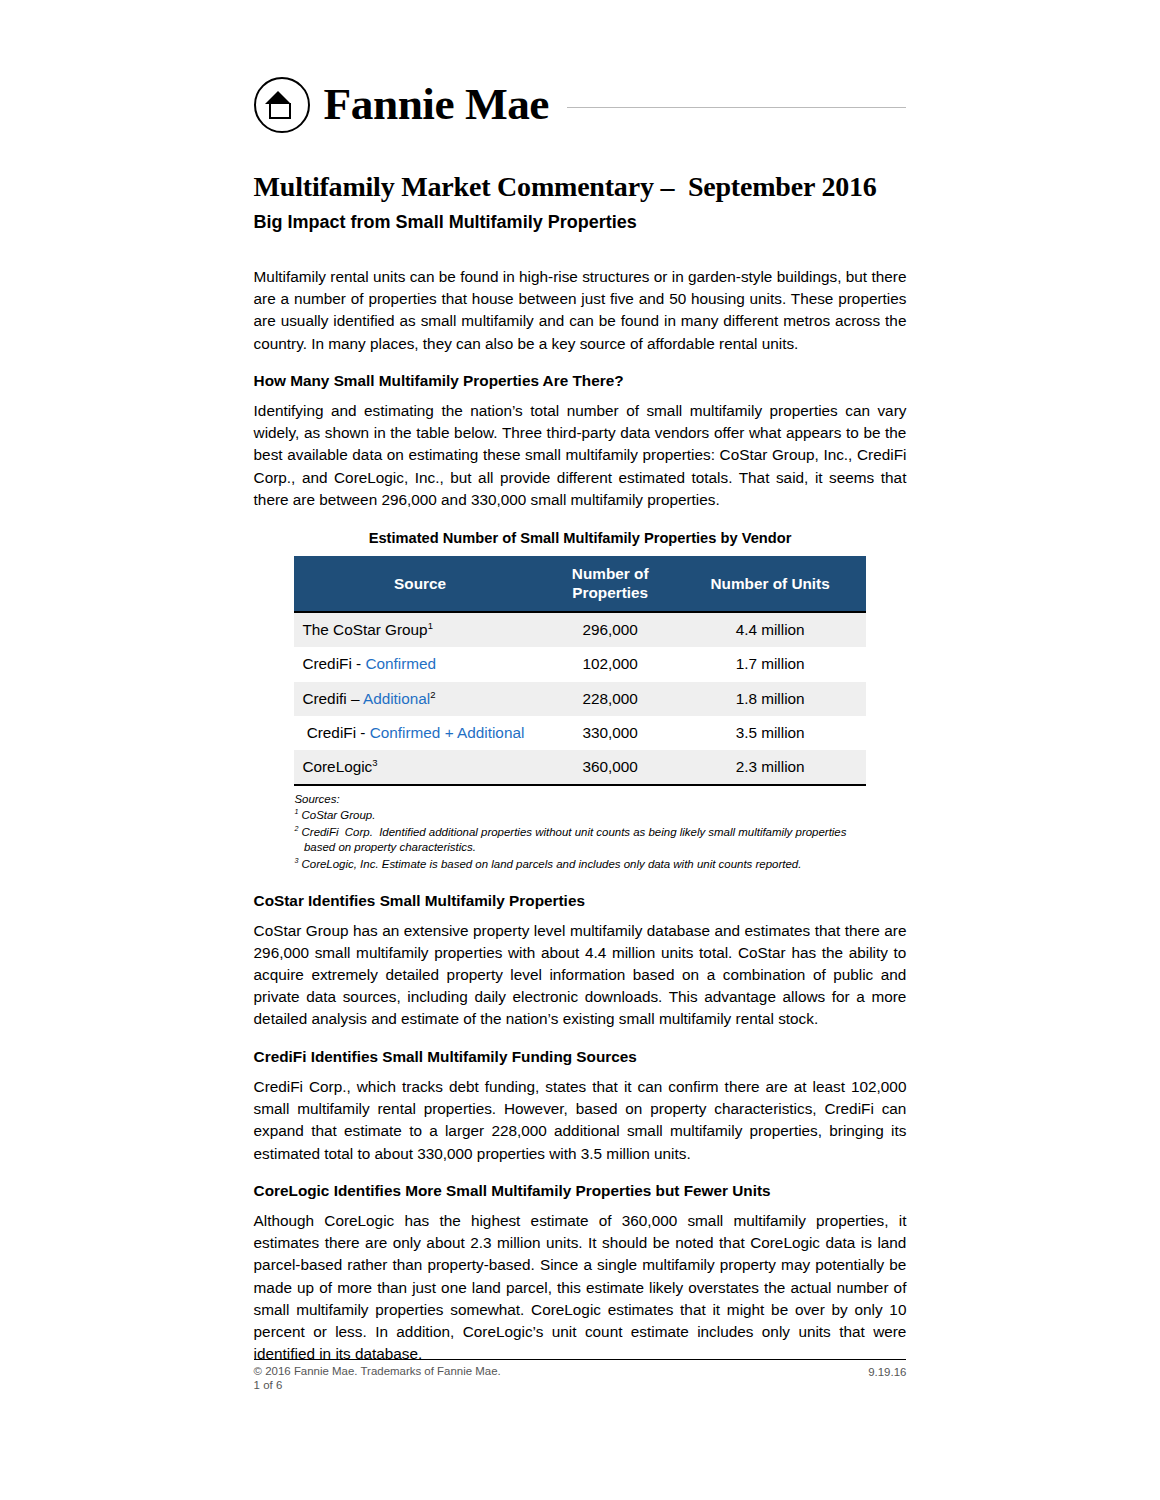Fannie Mae
Multifamily Market Commentary – September 2016
Big Impact from Small Multifamily Properties
Multifamily rental units can be found in high-rise structures or in garden-style buildings, but there are a number of properties that house between just five and 50 housing units. These properties are usually identified as small multifamily and can be found in many different metros across the country. In many places, they can also be a key source of affordable rental units.
How Many Small Multifamily Properties Are There?
Identifying and estimating the nation’s total number of small multifamily properties can vary widely, as shown in the table below. Three third-party data vendors offer what appears to be the best available data on estimating these small multifamily properties: CoStar Group, Inc., CrediFi Corp., and CoreLogic, Inc., but all provide different estimated totals. That said, it seems that there are between 296,000 and 330,000 small multifamily properties.
Estimated Number of Small Multifamily Properties by Vendor
| Source | Number of Properties | Number of Units |
| --- | --- | --- |
| The CoStar Group 1 | 296,000 | 4.4 million |
| CrediFi - Confirmed | 102,000 | 1.7 million |
| Credifi – Additional 2 | 228,000 | 1.8 million |
| CrediFi - Confirmed + Additional | 330,000 | 3.5 million |
| CoreLogic 3 | 360,000 | 2.3 million |
Sources:
1 CoStar Group.
2 CrediFi Corp. Identified additional properties without unit counts as being likely small multifamily properties based on property characteristics.
3 CoreLogic, Inc. Estimate is based on land parcels and includes only data with unit counts reported.
CoStar Identifies Small Multifamily Properties
CoStar Group has an extensive property level multifamily database and estimates that there are 296,000 small multifamily properties with about 4.4 million units total. CoStar has the ability to acquire extremely detailed property level information based on a combination of public and private data sources, including daily electronic downloads. This advantage allows for a more detailed analysis and estimate of the nation’s existing small multifamily rental stock.
CrediFi Identifies Small Multifamily Funding Sources
CrediFi Corp., which tracks debt funding, states that it can confirm there are at least 102,000 small multifamily rental properties. However, based on property characteristics, CrediFi can expand that estimate to a larger 228,000 additional small multifamily properties, bringing its estimated total to about 330,000 properties with 3.5 million units.
CoreLogic Identifies More Small Multifamily Properties but Fewer Units
Although CoreLogic has the highest estimate of 360,000 small multifamily properties, it estimates there are only about 2.3 million units. It should be noted that CoreLogic data is land parcel-based rather than property-based. Since a single multifamily property may potentially be made up of more than just one land parcel, this estimate likely overstates the actual number of small multifamily properties somewhat. CoreLogic estimates that it might be over by only 10 percent or less. In addition, CoreLogic’s unit count estimate includes only units that were identified in its database.
© 2016 Fannie Mae. Trademarks of Fannie Mae.
1 of 6
9.19.16